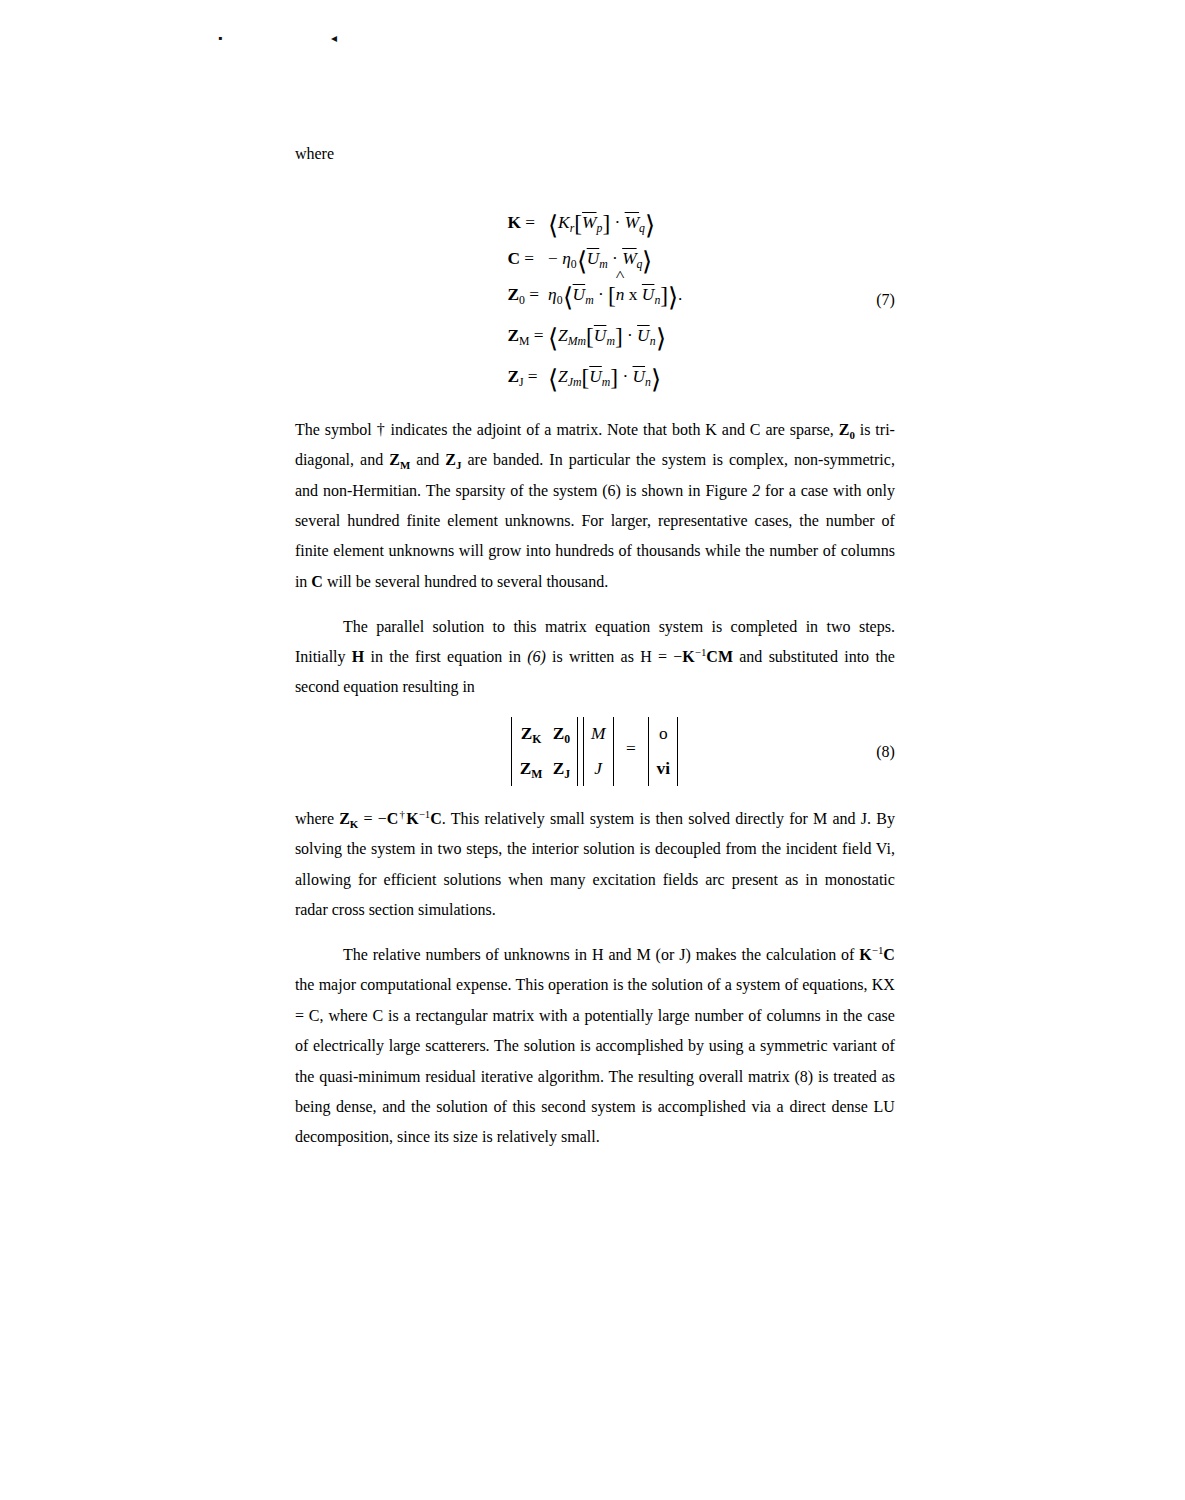▪ ◂
where
K = ⟨Kr[Wp] · Wq⟩
C = − η0⟨Um · Wq⟩
Z0 = η0⟨Um · [n x Un]⟩.
ZM = ⟨ZMm[Um] · Un⟩
ZJ = ⟨ZJm[Um] · Un⟩
(7)
The symbol † indicates the adjoint of a matrix. Note that both K and C are sparse, Z0 is tri-diagonal, and ZM and ZJ are banded. In particular the system is complex, non-symmetric, and non-Hermitian. The sparsity of the system (6) is shown in Figure 2 for a case with only several hundred finite element unknowns. For larger, representative cases, the number of finite element unknowns will grow into hundreds of thousands while the number of columns in C will be several hundred to several thousand.
The parallel solution to this matrix equation system is completed in two steps. Initially H in the first equation in (6) is written as H = −K−1CM and substituted into the second equation resulting in
| Z K | Z 0 |
| Z M | Z J |
| M |
| J |
=
| o |
| vi |
(8)
where ZK = −C†K−1C. This relatively small system is then solved directly for M and J. By solving the system in two steps, the interior solution is decoupled from the incident field Vi, allowing for efficient solutions when many excitation fields arc present as in monostatic radar cross section simulations.
The relative numbers of unknowns in H and M (or J) makes the calculation of K−1C the major computational expense. This operation is the solution of a system of equations, KX = C, where C is a rectangular matrix with a potentially large number of columns in the case of electrically large scatterers. The solution is accomplished by using a symmetric variant of the quasi-minimum residual iterative algorithm. The resulting overall matrix (8) is treated as being dense, and the solution of this second system is accomplished via a direct dense LU decomposition, since its size is relatively small.